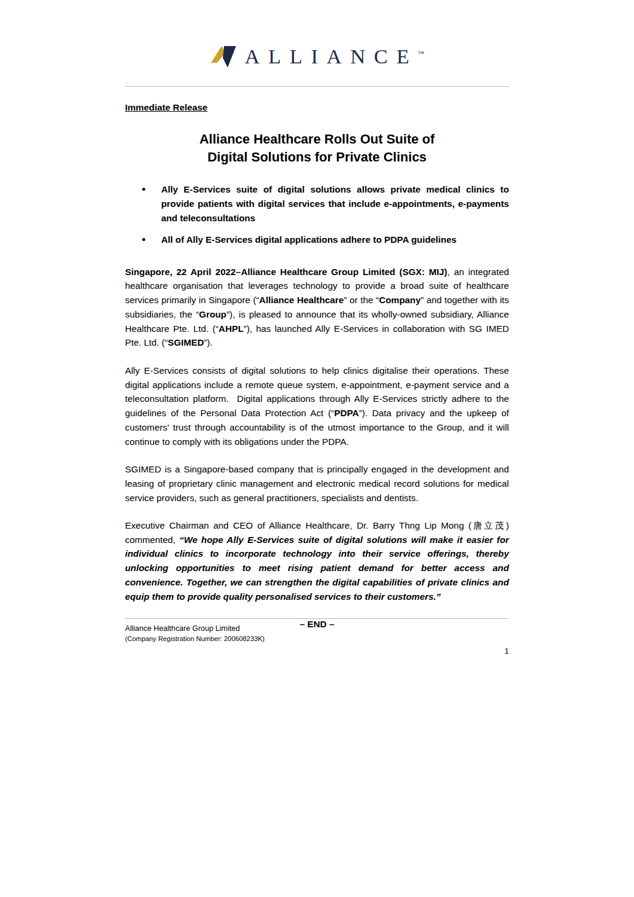ALLIANCE™
Immediate Release
Alliance Healthcare Rolls Out Suite of
Digital Solutions for Private Clinics
Ally E-Services suite of digital solutions allows private medical clinics to provide patients with digital services that include e-appointments, e-payments and teleconsultations
All of Ally E-Services digital applications adhere to PDPA guidelines
Singapore, 22 April 2022–Alliance Healthcare Group Limited (SGX: MIJ), an integrated healthcare organisation that leverages technology to provide a broad suite of healthcare services primarily in Singapore (“Alliance Healthcare” or the “Company” and together with its subsidiaries, the “Group”), is pleased to announce that its wholly-owned subsidiary, Alliance Healthcare Pte. Ltd. (“AHPL”), has launched Ally E-Services in collaboration with SG IMED Pte. Ltd. (“SGIMED”).
Ally E-Services consists of digital solutions to help clinics digitalise their operations. These digital applications include a remote queue system, e-appointment, e-payment service and a teleconsultation platform. Digital applications through Ally E-Services strictly adhere to the guidelines of the Personal Data Protection Act (“PDPA”). Data privacy and the upkeep of customers' trust through accountability is of the utmost importance to the Group, and it will continue to comply with its obligations under the PDPA.
SGIMED is a Singapore-based company that is principally engaged in the development and leasing of proprietary clinic management and electronic medical record solutions for medical service providers, such as general practitioners, specialists and dentists.
Executive Chairman and CEO of Alliance Healthcare, Dr. Barry Thng Lip Mong (唐立茂) commented, “We hope Ally E-Services suite of digital solutions will make it easier for individual clinics to incorporate technology into their service offerings, thereby unlocking opportunities to meet rising patient demand for better access and convenience. Together, we can strengthen the digital capabilities of private clinics and equip them to provide quality personalised services to their customers.”
– END –
Alliance Healthcare Group Limited
(Company Registration Number: 200608233K)
1